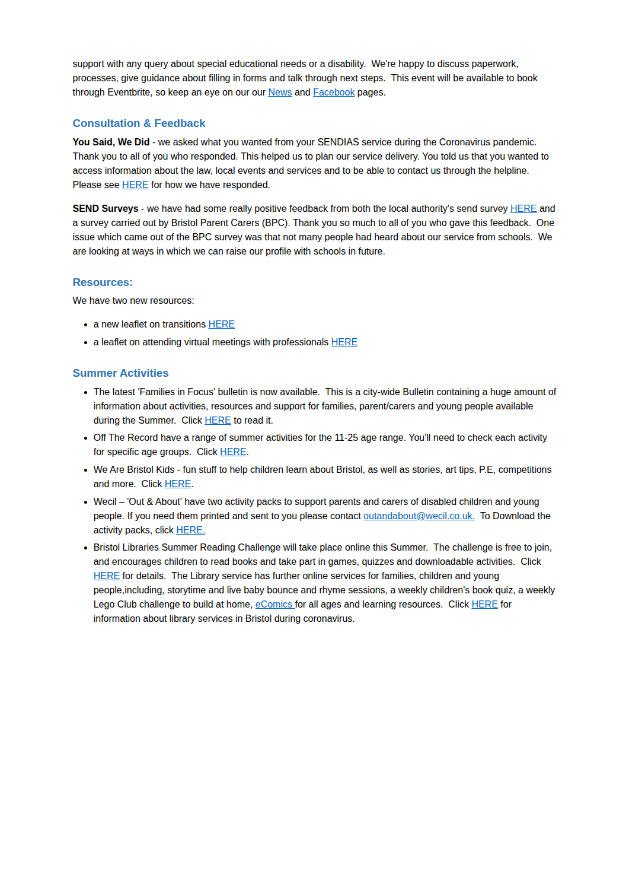support with any query about special educational needs or a disability. We're happy to discuss paperwork, processes, give guidance about filling in forms and talk through next steps. This event will be available to book through Eventbrite, so keep an eye on our our News and Facebook pages.
Consultation & Feedback
You Said, We Did - we asked what you wanted from your SENDIAS service during the Coronavirus pandemic. Thank you to all of you who responded. This helped us to plan our service delivery. You told us that you wanted to access information about the law, local events and services and to be able to contact us through the helpline. Please see HERE for how we have responded.
SEND Surveys - we have had some really positive feedback from both the local authority's send survey HERE and a survey carried out by Bristol Parent Carers (BPC). Thank you so much to all of you who gave this feedback. One issue which came out of the BPC survey was that not many people had heard about our service from schools. We are looking at ways in which we can raise our profile with schools in future.
Resources:
We have two new resources:
a new leaflet on transitions HERE
a leaflet on attending virtual meetings with professionals HERE
Summer Activities
The latest 'Families in Focus' bulletin is now available. This is a city-wide Bulletin containing a huge amount of information about activities, resources and support for families, parent/carers and young people available during the Summer. Click HERE to read it.
Off The Record have a range of summer activities for the 11-25 age range. You'll need to check each activity for specific age groups. Click HERE.
We Are Bristol Kids - fun stuff to help children learn about Bristol, as well as stories, art tips, P.E, competitions and more. Click HERE.
Wecil – 'Out & About' have two activity packs to support parents and carers of disabled children and young people. If you need them printed and sent to you please contact outandabout@wecil.co.uk. To Download the activity packs, click HERE.
Bristol Libraries Summer Reading Challenge will take place online this Summer. The challenge is free to join, and encourages children to read books and take part in games, quizzes and downloadable activities. Click HERE for details. The Library service has further online services for families, children and young people,including, storytime and live baby bounce and rhyme sessions, a weekly children's book quiz, a weekly Lego Club challenge to build at home, eComics for all ages and learning resources. Click HERE for information about library services in Bristol during coronavirus.